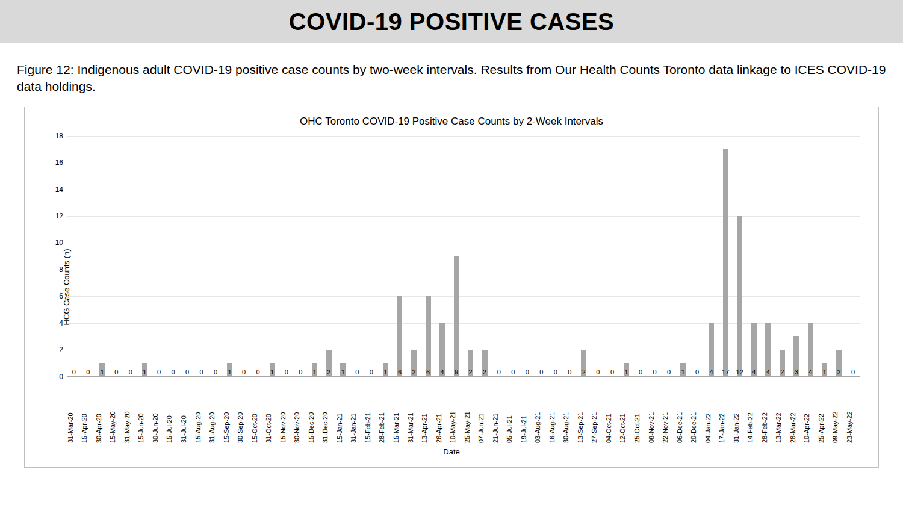COVID-19 POSITIVE CASES
Figure 12: Indigenous adult COVID-19 positive case counts by two-week intervals. Results from Our Health Counts Toronto data linkage to ICES COVID-19 data holdings.
OHC Toronto COVID-19 Positive Case Counts by 2-Week Intervals
HCG Case Counts (n)
18
16
14
12
10
8
6
4
2
0
0
0
1
0
0
1
0
0
0
0
0
1
0
0
1
0
0
1
2
1
0
0
1
6
2
6
4
9
2
2
0
0
0
0
0
0
2
0
0
1
0
0
0
1
0
4
17
12
4
4
2
3
4
1
2
0
31-Mar-20
15-Apr-20
30-Apr-20
15-May-20
31-May-20
15-Jun-20
30-Jun-20
15-Jul-20
31-Jul-20
15-Aug-20
31-Aug-20
15-Sep-20
30-Sep-20
15-Oct-20
31-Oct-20
15-Nov-20
30-Nov-20
15-Dec-20
31-Dec-20
15-Jan-21
31-Jan-21
15-Feb-21
28-Feb-21
15-Mar-21
31-Mar-21
13-Apr-21
26-Apr-21
10-May-21
25-May-21
07-Jun-21
21-Jun-21
05-Jul-21
19-Jul-21
03-Aug-21
16-Aug-21
30-Aug-21
13-Sep-21
27-Sep-21
04-Oct-21
12-Oct-21
25-Oct-21
08-Nov-21
22-Nov-21
06-Dec-21
20-Dec-21
04-Jan-22
17-Jan-22
31-Jan-22
14-Feb-22
28-Feb-22
13-Mar-22
28-Mar-22
10-Apr-22
25-Apr-22
09-May-22
23-May-22
Date